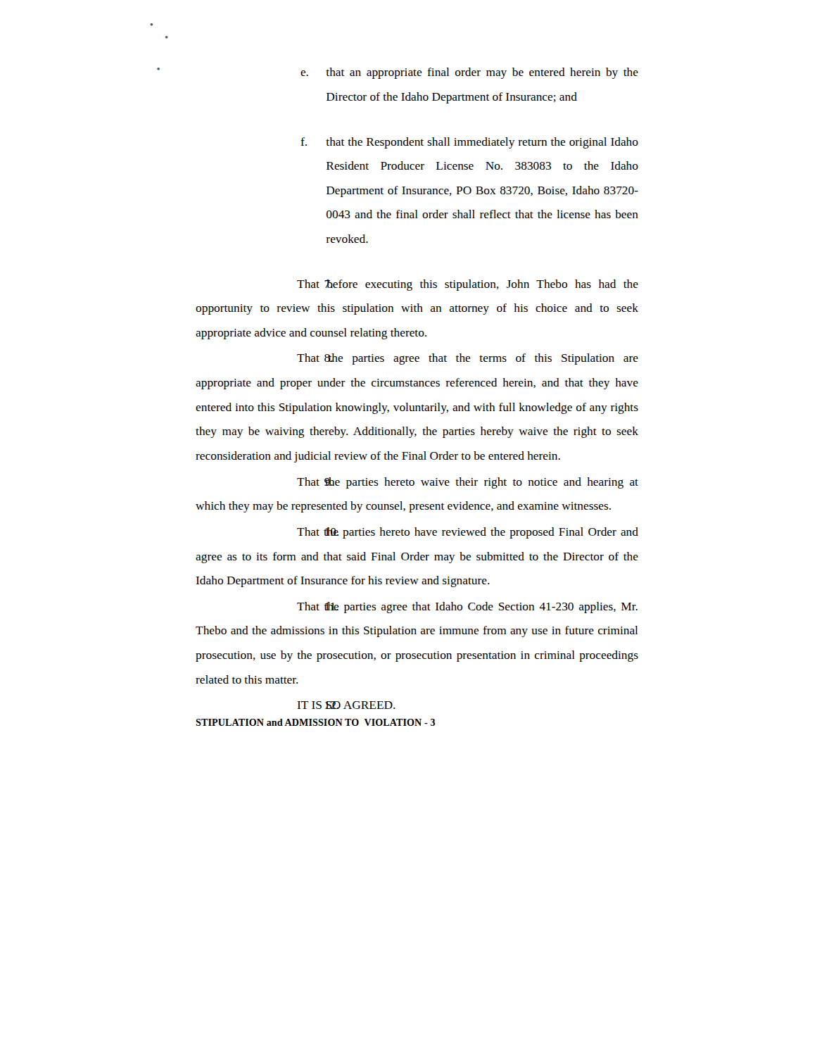• • •
e. that an appropriate final order may be entered herein by the Director of the Idaho Department of Insurance; and
f. that the Respondent shall immediately return the original Idaho Resident Producer License No. 383083 to the Idaho Department of Insurance, PO Box 83720, Boise, Idaho 83720-0043 and the final order shall reflect that the license has been revoked.
7. That before executing this stipulation, John Thebo has had the opportunity to review this stipulation with an attorney of his choice and to seek appropriate advice and counsel relating thereto.
8. That the parties agree that the terms of this Stipulation are appropriate and proper under the circumstances referenced herein, and that they have entered into this Stipulation knowingly, voluntarily, and with full knowledge of any rights they may be waiving thereby. Additionally, the parties hereby waive the right to seek reconsideration and judicial review of the Final Order to be entered herein.
9. That the parties hereto waive their right to notice and hearing at which they may be represented by counsel, present evidence, and examine witnesses.
10. That the parties hereto have reviewed the proposed Final Order and agree as to its form and that said Final Order may be submitted to the Director of the Idaho Department of Insurance for his review and signature.
11. That the parties agree that Idaho Code Section 41-230 applies, Mr. Thebo and the admissions in this Stipulation are immune from any use in future criminal prosecution, use by the prosecution, or prosecution presentation in criminal proceedings related to this matter.
12. IT IS SO AGREED.
STIPULATION and ADMISSION TO VIOLATION - 3